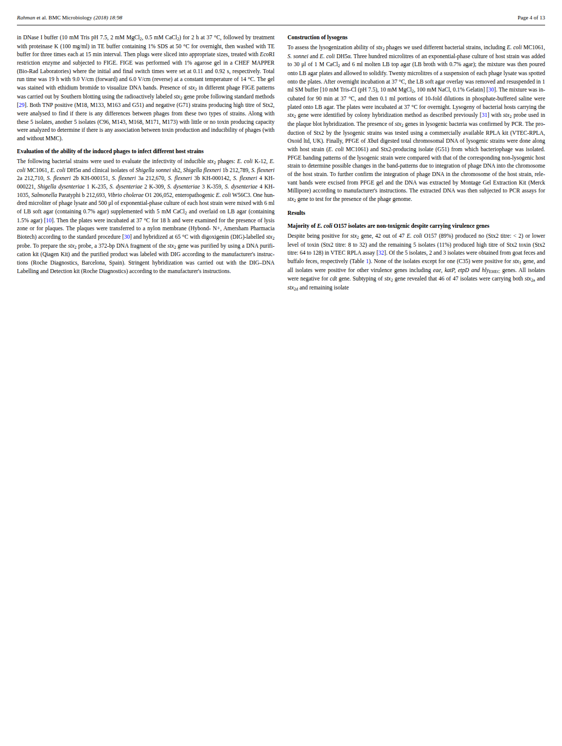Rahman et al. BMC Microbiology (2018) 18:98 Page 4 of 13
in DNase I buffer (10 mM Tris pH 7.5, 2 mM MgCl2, 0.5 mM CaCl2) for 2 h at 37 °C, followed by treatment with proteinase K (100 mg/ml) in TE buffer containing 1% SDS at 50 °C for overnight, then washed with TE buffer for three times each at 15 min interval. Then plugs were sliced into appropriate sizes, treated with Eco RI restriction enzyme and subjected to FIGE. FIGE was performed with 1% agarose gel in a CHEF MAPPER (Bio-Rad Laboratories) where the initial and final switch times were set at 0.11 and 0.92 s, respectively. Total run time was 19 h with 9.0 V/cm (forward) and 6.0 V/cm (reverse) at a constant temperature of 14 °C. The gel was stained with ethidium bromide to visualize DNA bands. Presence of stx2 in different phage FIGE patterns was carried out by Southern blotting using the radioactively labeled stx2 gene probe following standard methods [29]. Both TNP positive (M18, M133, M163 and G51) and negative (G71) strains producing high titre of Stx2, were analysed to find if there is any differences between phages from these two types of strains. Along with these 5 isolates, another 5 isolates (C96, M143, M168, M171, M173) with little or no toxin producing capacity were analyzed to determine if there is any association between toxin production and inducibility of phages (with and without MMC).
Evaluation of the ability of the induced phages to infect different host strains
The following bacterial strains were used to evaluate the infectivity of inducible stx2 phages: E. coli K-12, E. coli MC1061, E. coli DH5α and clinical isolates of Shigella sonnei sh2, Shigella flexneri 1b 212,789, S. flexneri 2a 212,710, S. flexneri 2b KH-000151, S. flexneri 3a 212,670, S. flexneri 3b KH-000142, S. flexneri 4 KH-000221, Shigella dysenteriae 1 K-235, S. dysenteriae 2 K-309, S. dysenteriae 3 K-359, S. dysenteriae 4 KH-1035, Salmonella Paratyphi b 212,693, Vibrio cholerae O1 206,052, enteropathogenic E. coli W56C3. One hundred microliter of phage lysate and 500 μl of exponential-phase culture of each host strain were mixed with 6 ml of LB soft agar (containing 0.7% agar) supplemented with 5 mM CaCl2 and overlaid on LB agar (containing 1.5% agar) [10]. Then the plates were incubated at 37 °C for 18 h and were examined for the presence of lysis zone or for plaques. The plaques were transferred to a nylon membrane (Hybond- N+, Amersham Pharmacia Biotech) according to the standard procedure [30] and hybridized at 65 °C with digoxigenin (DIG)-labelled stx2 probe. To prepare the stx2 probe, a 372-bp DNA fragment of the stx2 gene was purified by using a DNA purification kit (Qiagen Kit) and the purified product was labeled with DIG according to the manufacturer's instructions (Roche Diagnostics, Barcelona, Spain). Stringent hybridization was carried out with the DIG–DNA Labelling and Detection kit (Roche Diagnostics) according to the manufacturer's instructions.
Construction of lysogens
To assess the lysogenization ability of stx2 phages we used different bacterial strains, including E. coli MC1061, S. sonnei and E. coli DH5α. Three hundred microlitres of an exponential-phase culture of host strain was added to 30 μl of 1 M CaCl2 and 6 ml molten LB top agar (LB broth with 0.7% agar); the mixture was then poured onto LB agar plates and allowed to solidify. Twenty microlitres of a suspension of each phage lysate was spotted onto the plates. After overnight incubation at 37 °C, the LB soft agar overlay was removed and resuspended in 1 ml SM buffer [10 mM Tris-Cl (pH 7.5), 10 mM MgCl2, 100 mM NaCl, 0.1% Gelatin] [30]. The mixture was incubated for 90 min at 37 °C, and then 0.1 ml portions of 10-fold dilutions in phosphate-buffered saline were plated onto LB agar. The plates were incubated at 37 °C for overnight. Lysogeny of bacterial hosts carrying the stx2 gene were identified by colony hybridization method as described previously [31] with stx2 probe used in the plaque blot hybridization. The presence of stx2 genes in lysogenic bacteria was confirmed by PCR. The production of Stx2 by the lysogenic strains was tested using a commercially available RPLA kit (VTEC-RPLA, Oxoid ltd, UK). Finally, PFGE of Xba I digested total chromosomal DNA of lysogenic strains were done along with host strain (E. coli MC1061) and Stx2-producing isolate (G51) from which bacteriophage was isolated. PFGE banding patterns of the lysogenic strain were compared with that of the corresponding non-lysogenic host strain to determine possible changes in the band-patterns due to integration of phage DNA into the chromosome of the host strain. To further confirm the integration of phage DNA in the chromosome of the host strain, relevant bands were excised from PFGE gel and the DNA was extracted by Montage Gel Extraction Kit (Merck Millipore) according to manufacturer's instructions. The extracted DNA was then subjected to PCR assays for stx2 gene to test for the presence of the phage genome.
Results
Majority of E. coli O157 isolates are non-toxigenic despite carrying virulence genes
Despite being positive for stx2 gene, 42 out of 47 E. coli O157 (89%) produced no (Stx2 titre: < 2) or lower level of toxin (Stx2 titre: 8 to 32) and the remaining 5 isolates (11%) produced high titre of Stx2 toxin (Stx2 titre: 64 to 128) in VTEC RPLA assay [32]. Of the 5 isolates, 2 and 3 isolates were obtained from goat feces and buffalo feces, respectively (Table 1). None of the isolates except for one (C35) were positive for stx1 gene, and all isolates were positive for other virulence genes including eae, katP, etpD and hlyEHEC genes. All isolates were negative for cdt gene. Subtyping of stx2 gene revealed that 46 of 47 isolates were carrying both stx2a and stx2d and remaining isolate